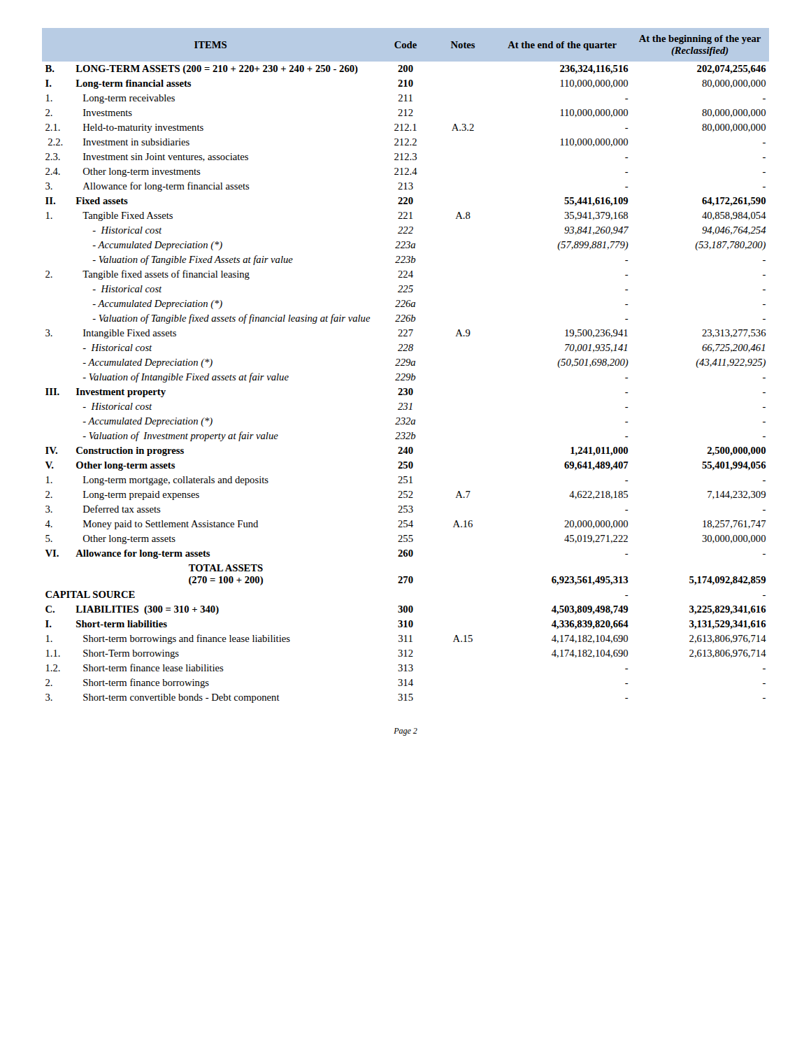| ITEMS | Code | Notes | At the end of the quarter | At the beginning of the year (Reclassified) |
| --- | --- | --- | --- | --- |
| B. | LONG-TERM ASSETS (200 = 210 + 220+ 230 + 240 + 250 - 260) | 200 | | 236,324,116,516 | 202,074,255,646 |
| I. | Long-term financial assets | 210 | | 110,000,000,000 | 80,000,000,000 |
| 1. | Long-term receivables | 211 | | - | - |
| 2. | Investments | 212 | | 110,000,000,000 | 80,000,000,000 |
| 2.1. | Held-to-maturity investments | 212.1 | A.3.2 | - | 80,000,000,000 |
| 2.2. | Investment in subsidiaries | 212.2 | | 110,000,000,000 | - |
| 2.3. | Investment sin Joint ventures, associates | 212.3 | | - | - |
| 2.4. | Other long-term investments | 212.4 | | - | - |
| 3. | Allowance for long-term financial assets | 213 | | - | - |
| II. | Fixed assets | 220 | | 55,441,616,109 | 64,172,261,590 |
| 1. | Tangible Fixed Assets | 221 | A.8 | 35,941,379,168 | 40,858,984,054 |
| | - Historical cost | 222 | | 93,841,260,947 | 94,046,764,254 |
| | - Accumulated Depreciation (*) | 223a | | (57,899,881,779) | (53,187,780,200) |
| | - Valuation of Tangible Fixed Assets at fair value | 223b | | - | - |
| 2. | Tangible fixed assets of financial leasing | 224 | | - | - |
| | - Historical cost | 225 | | - | - |
| | - Accumulated Depreciation (*) | 226a | | - | - |
| | - Valuation of Tangible fixed assets of financial leasing at fair value | 226b | | - | - |
| 3. | Intangible Fixed assets | 227 | A.9 | 19,500,236,941 | 23,313,277,536 |
| | - Historical cost | 228 | | 70,001,935,141 | 66,725,200,461 |
| | - Accumulated Depreciation (*) | 229a | | (50,501,698,200) | (43,411,922,925) |
| | - Valuation of Intangible Fixed assets at fair value | 229b | | - | - |
| III. | Investment property | 230 | | - | - |
| | - Historical cost | 231 | | - | - |
| | - Accumulated Depreciation (*) | 232a | | - | - |
| | - Valuation of Investment property at fair value | 232b | | - | - |
| IV. | Construction in progress | 240 | | 1,241,011,000 | 2,500,000,000 |
| V. | Other long-term assets | 250 | | 69,641,489,407 | 55,401,994,056 |
| 1. | Long-term mortgage, collaterals and deposits | 251 | | - | - |
| 2. | Long-term prepaid expenses | 252 | A.7 | 4,622,218,185 | 7,144,232,309 |
| 3. | Deferred tax assets | 253 | | - | - |
| 4. | Money paid to Settlement Assistance Fund | 254 | A.16 | 20,000,000,000 | 18,257,761,747 |
| 5. | Other long-term assets | 255 | | 45,019,271,222 | 30,000,000,000 |
| VI. | Allowance for long-term assets | 260 | | - | - |
| | TOTAL ASSETS (270 = 100 + 200) | 270 | | 6,923,561,495,313 | 5,174,092,842,859 |
| CAPITAL SOURCE | | | - | - |
| C. | LIABILITIES (300 = 310 + 340) | 300 | | 4,503,809,498,749 | 3,225,829,341,616 |
| I. | Short-term liabilities | 310 | | 4,336,839,820,664 | 3,131,529,341,616 |
| 1. | Short-term borrowings and finance lease liabilities | 311 | A.15 | 4,174,182,104,690 | 2,613,806,976,714 |
| 1.1. | Short-Term borrowings | 312 | | 4,174,182,104,690 | 2,613,806,976,714 |
| 1.2. | Short-term finance lease liabilities | 313 | | - | - |
| 2. | Short-term finance borrowings | 314 | | - | - |
| 3. | Short-term convertible bonds - Debt component | 315 | | - | - |
Page 2